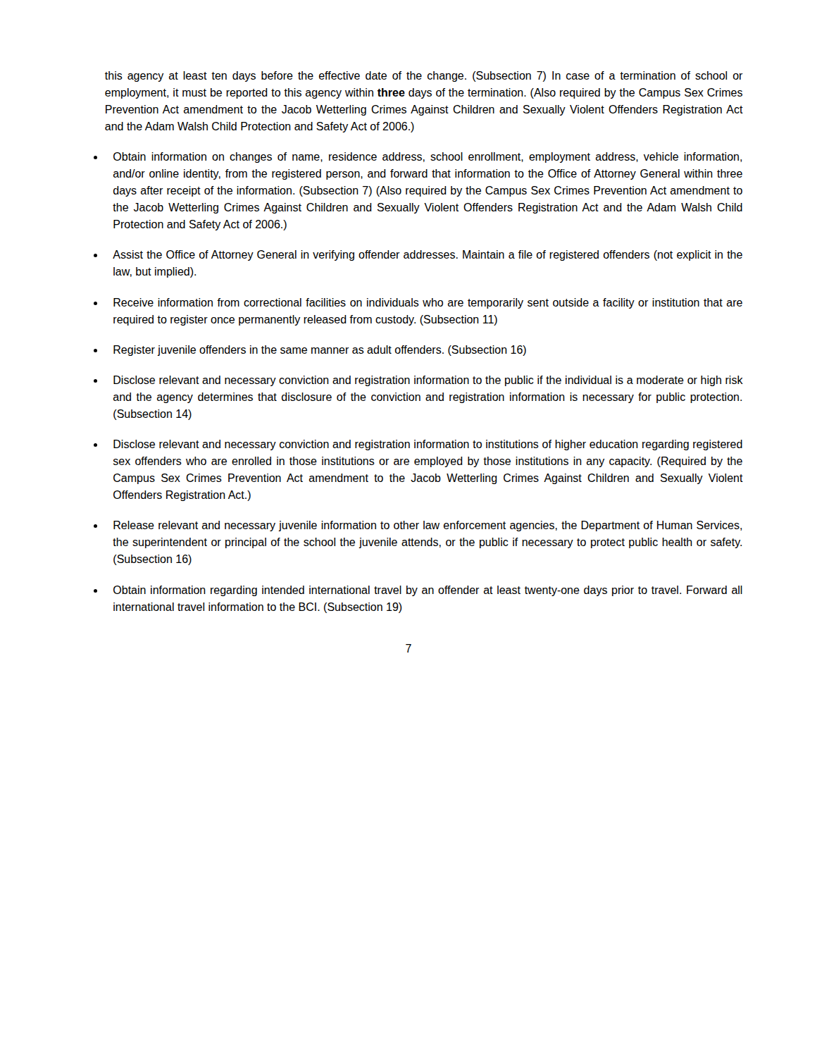this agency at least ten days before the effective date of the change. (Subsection 7) In case of a termination of school or employment, it must be reported to this agency within three days of the termination. (Also required by the Campus Sex Crimes Prevention Act amendment to the Jacob Wetterling Crimes Against Children and Sexually Violent Offenders Registration Act and the Adam Walsh Child Protection and Safety Act of 2006.)
Obtain information on changes of name, residence address, school enrollment, employment address, vehicle information, and/or online identity, from the registered person, and forward that information to the Office of Attorney General within three days after receipt of the information. (Subsection 7) (Also required by the Campus Sex Crimes Prevention Act amendment to the Jacob Wetterling Crimes Against Children and Sexually Violent Offenders Registration Act and the Adam Walsh Child Protection and Safety Act of 2006.)
Assist the Office of Attorney General in verifying offender addresses. Maintain a file of registered offenders (not explicit in the law, but implied).
Receive information from correctional facilities on individuals who are temporarily sent outside a facility or institution that are required to register once permanently released from custody. (Subsection 11)
Register juvenile offenders in the same manner as adult offenders. (Subsection 16)
Disclose relevant and necessary conviction and registration information to the public if the individual is a moderate or high risk and the agency determines that disclosure of the conviction and registration information is necessary for public protection. (Subsection 14)
Disclose relevant and necessary conviction and registration information to institutions of higher education regarding registered sex offenders who are enrolled in those institutions or are employed by those institutions in any capacity. (Required by the Campus Sex Crimes Prevention Act amendment to the Jacob Wetterling Crimes Against Children and Sexually Violent Offenders Registration Act.)
Release relevant and necessary juvenile information to other law enforcement agencies, the Department of Human Services, the superintendent or principal of the school the juvenile attends, or the public if necessary to protect public health or safety. (Subsection 16)
Obtain information regarding intended international travel by an offender at least twenty-one days prior to travel. Forward all international travel information to the BCI. (Subsection 19)
7